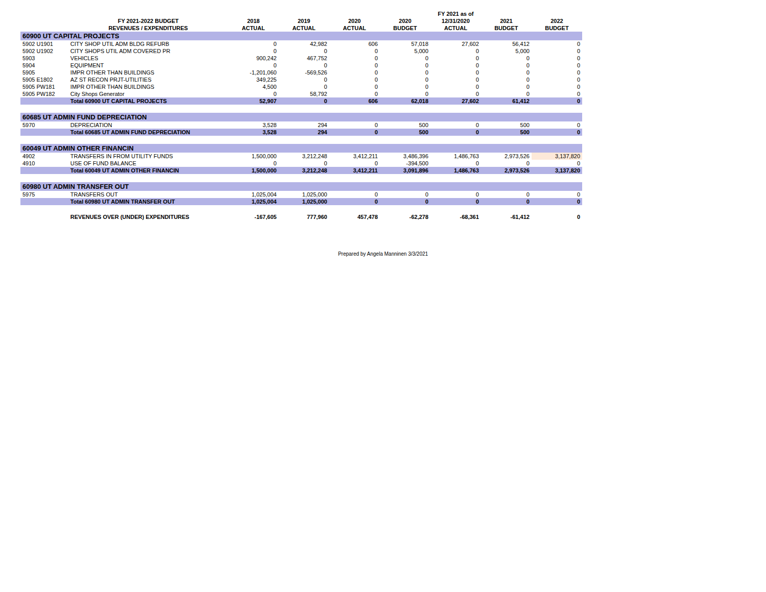| | | | | | | FY 2021 as of | | |
| --- | --- | --- | --- | --- | --- | --- | --- | --- |
| | FY 2021-2022 BUDGET | 2018 | 2019 | 2020 | 2020 | 12/31/2020 | 2021 | 2022 |
| | REVENUES / EXPENDITURES | ACTUAL | ACTUAL | ACTUAL | BUDGET | ACTUAL | BUDGET | BUDGET |
| 60900 UT CAPITAL PROJECTS |
| 5902 U1901 | CITY SHOP UTIL ADM BLDG REFURB | 0 | 42,982 | 606 | 57,018 | 27,602 | 56,412 | 0 |
| 5902 U1902 | CITY SHOPS UTIL ADM COVERED PR | 0 | 0 | 0 | 5,000 | 0 | 5,000 | 0 |
| 5903 | VEHICLES | 900,242 | 467,752 | 0 | 0 | 0 | 0 | 0 |
| 5904 | EQUIPMENT | 0 | 0 | 0 | 0 | 0 | 0 | 0 |
| 5905 | IMPR OTHER THAN BUILDINGS | -1,201,060 | -569,526 | 0 | 0 | 0 | 0 | 0 |
| 5905 E1802 | AZ ST RECON PRJT-UTILITIES | 349,225 | 0 | 0 | 0 | 0 | 0 | 0 |
| 5905 PW181 | IMPR OTHER THAN BUILDINGS | 4,500 | 0 | 0 | 0 | 0 | 0 | 0 |
| 5905 PW182 | City Shops Generator | 0 | 58,792 | 0 | 0 | 0 | 0 | 0 |
| | Total 60900 UT CAPITAL PROJECTS | 52,907 | 0 | 606 | 62,018 | 27,602 | 61,412 | 0 |
| 60685 UT ADMIN FUND DEPRECIATION |
| 5970 | DEPRECIATION | 3,528 | 294 | 0 | 500 | 0 | 500 | 0 |
| | Total 60685 UT ADMIN FUND DEPRECIATION | 3,528 | 294 | 0 | 500 | 0 | 500 | 0 |
| 60049 UT ADMIN OTHER FINANCIN |
| 4902 | TRANSFERS IN FROM UTILITY FUNDS | 1,500,000 | 3,212,248 | 3,412,211 | 3,486,396 | 1,486,763 | 2,973,526 | 3,137,820 |
| 4910 | USE OF FUND BALANCE | 0 | 0 | 0 | -394,500 | 0 | 0 | 0 |
| | Total 60049 UT ADMIN OTHER FINANCIN | 1,500,000 | 3,212,248 | 3,412,211 | 3,091,896 | 1,486,763 | 2,973,526 | 3,137,820 |
| 60980 UT ADMIN TRANSFER OUT |
| 5975 | TRANSFERS OUT | 1,025,004 | 1,025,000 | 0 | 0 | 0 | 0 | 0 |
| | Total 60980 UT ADMIN TRANSFER OUT | 1,025,004 | 1,025,000 | 0 | 0 | 0 | 0 | 0 |
| | REVENUES OVER (UNDER) EXPENDITURES | -167,605 | 777,960 | 457,478 | -62,278 | -68,361 | -61,412 | 0 |
Prepared by Angela Manninen 3/3/2021